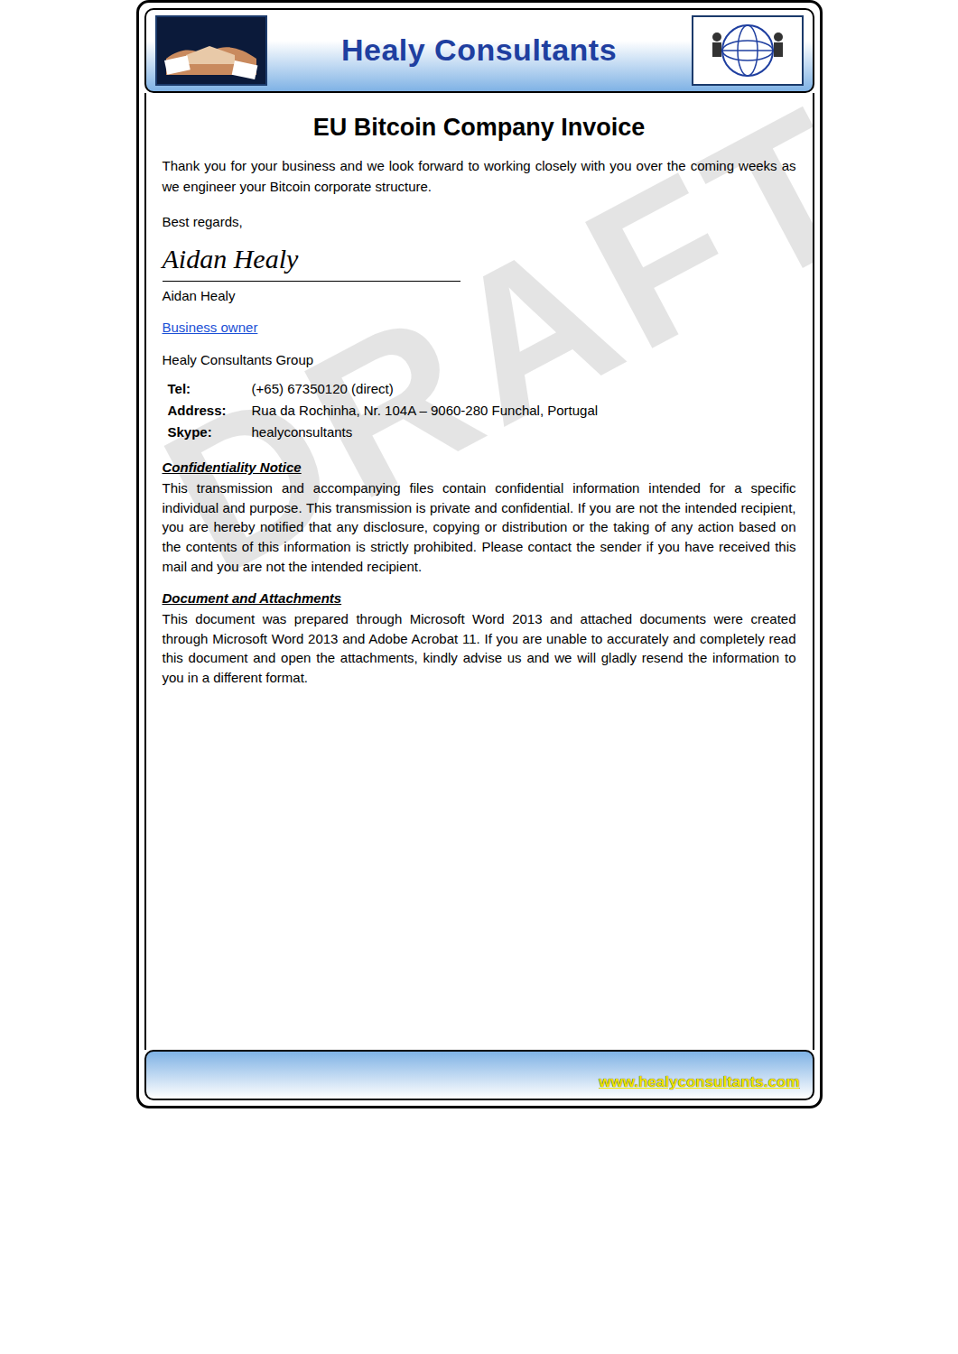Healy Consultants
DRAFT
EU Bitcoin Company Invoice
Thank you for your business and we look forward to working closely with you over the coming weeks as we engineer your Bitcoin corporate structure.
Best regards,
Aidan Healy
Aidan Healy
Business owner
Healy Consultants Group
| Tel: | (+65) 67350120 (direct) |
| Address: | Rua da Rochinha, Nr. 104A – 9060-280 Funchal, Portugal |
| Skype: | healyconsultants |
Confidentiality Notice
This transmission and accompanying files contain confidential information intended for a specific individual and purpose. This transmission is private and confidential. If you are not the intended recipient, you are hereby notified that any disclosure, copying or distribution or the taking of any action based on the contents of this information is strictly prohibited. Please contact the sender if you have received this mail and you are not the intended recipient.
Document and Attachments
This document was prepared through Microsoft Word 2013 and attached documents were created through Microsoft Word 2013 and Adobe Acrobat 11. If you are unable to accurately and completely read this document and open the attachments, kindly advise us and we will gladly resend the information to you in a different format.
www.healyconsultants.com